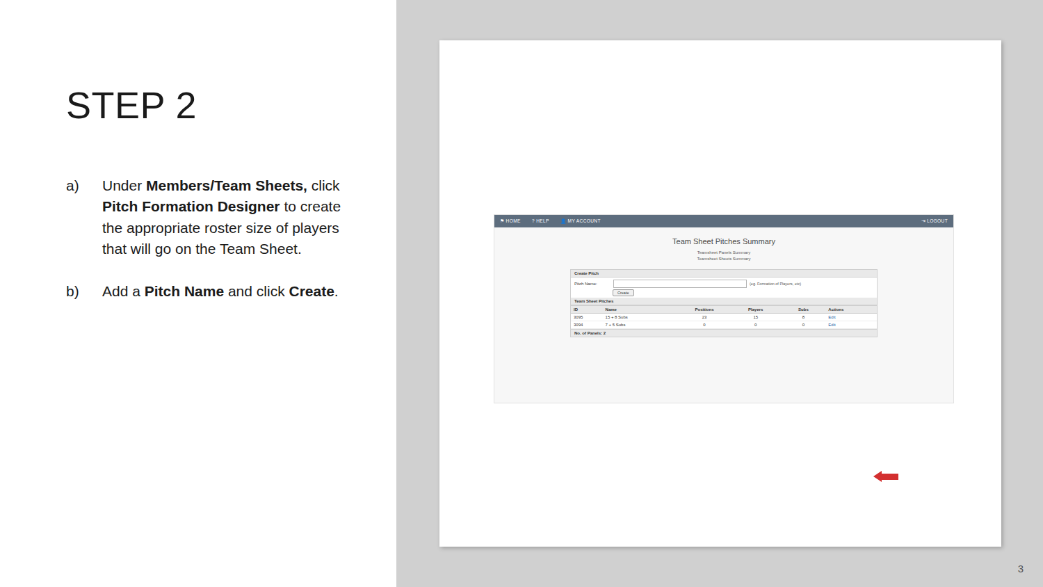⚑ HOME ? HELP 👤 MY ACCOUNT
⇥ LOGOUT
Team Sheet Pitches Summary
Teamsheet Panels Summary
Teamsheet Sheets Summary
Create Pitch
Pitch Name:
(eg. Formation of Players, etc)
Create
Team Sheet Pitches
| ID | Name | Positions | Players | Subs | Actions |
| --- | --- | --- | --- | --- | --- |
| 3095 | 15 + 8 Subs | 23 | 15 | 8 | Edit |
| 3094 | 7 + 5 Subs | 0 | 0 | 0 | Edit |
No. of Panels: 2
STEP 2
a) Under Members/Team Sheets, click Pitch Formation Designer to create the appropriate roster size of players that will go on the Team Sheet.
b) Add a Pitch Name and click Create.
3